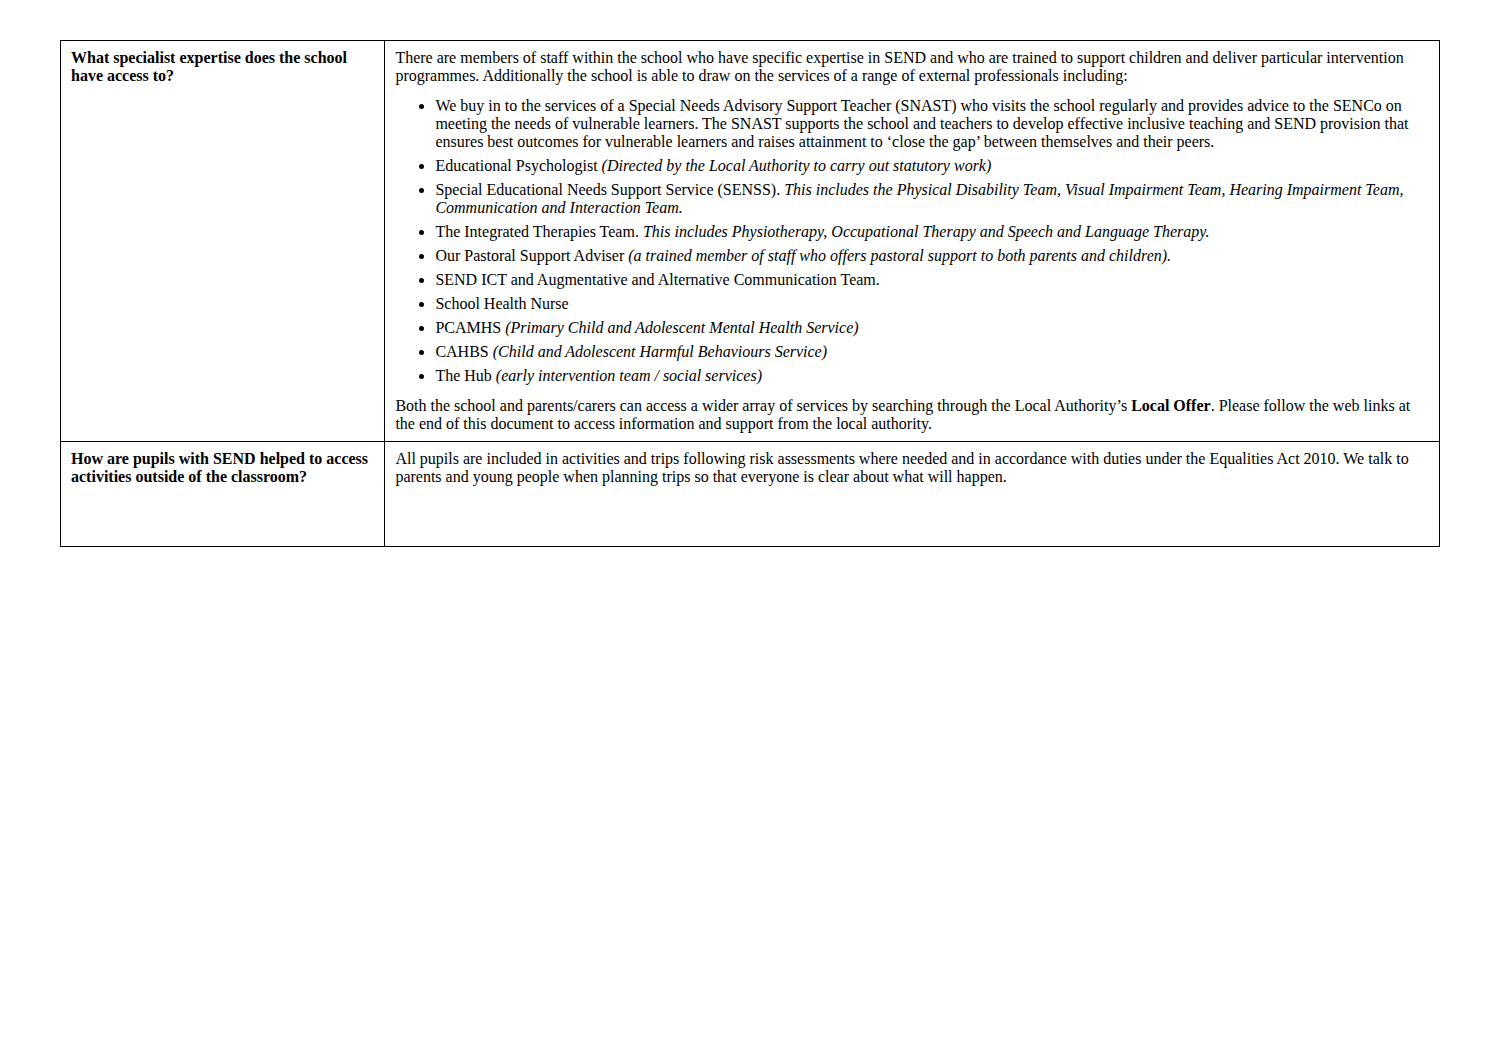| What specialist expertise does the school have access to? | There are members of staff within the school who have specific expertise in SEND and who are trained to support children and deliver particular intervention programmes. Additionally the school is able to draw on the services of a range of external professionals including: We buy in to the services of a Special Needs Advisory Support Teacher (SNAST) who visits the school regularly and provides advice to the SENCo on meeting the needs of vulnerable learners. The SNAST supports the school and teachers to develop effective inclusive teaching and SEND provision that ensures best outcomes for vulnerable learners and raises attainment to ‘close the gap’ between themselves and their peers. Educational Psychologist (Directed by the Local Authority to carry out statutory work) Special Educational Needs Support Service (SENSS). This includes the Physical Disability Team, Visual Impairment Team, Hearing Impairment Team, Communication and Interaction Team. The Integrated Therapies Team. This includes Physiotherapy, Occupational Therapy and Speech and Language Therapy. Our Pastoral Support Adviser (a trained member of staff who offers pastoral support to both parents and children). SEND ICT and Augmentative and Alternative Communication Team. School Health Nurse PCAMHS (Primary Child and Adolescent Mental Health Service) CAHBS (Child and Adolescent Harmful Behaviours Service) The Hub (early intervention team / social services) Both the school and parents/carers can access a wider array of services by searching through the Local Authority’s Local Offer . Please follow the web links at the end of this document to access information and support from the local authority. |
| How are pupils with SEND helped to access activities outside of the classroom? | All pupils are included in activities and trips following risk assessments where needed and in accordance with duties under the Equalities Act 2010. We talk to parents and young people when planning trips so that everyone is clear about what will happen. |